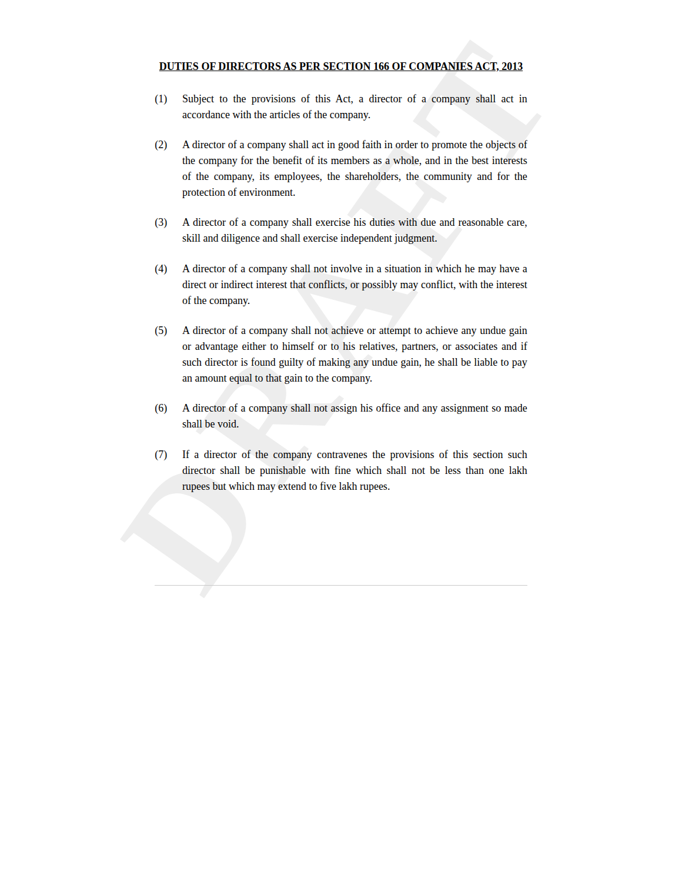DRAFT
DUTIES OF DIRECTORS AS PER SECTION 166 OF COMPANIES ACT, 2013
(1) Subject to the provisions of this Act, a director of a company shall act in accordance with the articles of the company.
(2) A director of a company shall act in good faith in order to promote the objects of the company for the benefit of its members as a whole, and in the best interests of the company, its employees, the shareholders, the community and for the protection of environment.
(3) A director of a company shall exercise his duties with due and reasonable care, skill and diligence and shall exercise independent judgment.
(4) A director of a company shall not involve in a situation in which he may have a direct or indirect interest that conflicts, or possibly may conflict, with the interest of the company.
(5) A director of a company shall not achieve or attempt to achieve any undue gain or advantage either to himself or to his relatives, partners, or associates and if such director is found guilty of making any undue gain, he shall be liable to pay an amount equal to that gain to the company.
(6) A director of a company shall not assign his office and any assignment so made shall be void.
(7) If a director of the company contravenes the provisions of this section such director shall be punishable with fine which shall not be less than one lakh rupees but which may extend to five lakh rupees.